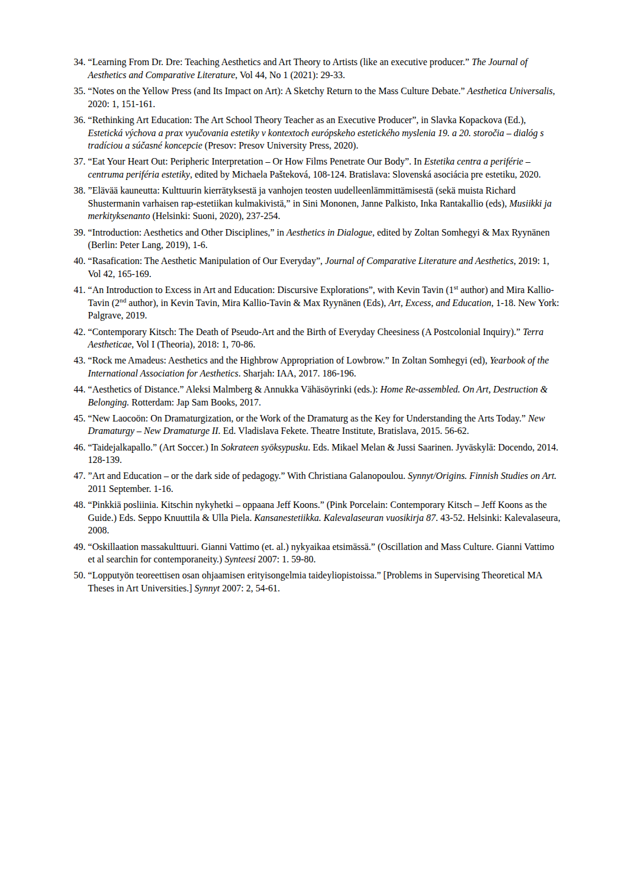“Learning From Dr. Dre: Teaching Aesthetics and Art Theory to Artists (like an executive producer.” The Journal of Aesthetics and Comparative Literature, Vol 44, No 1 (2021): 29-33.
“Notes on the Yellow Press (and Its Impact on Art): A Sketchy Return to the Mass Culture Debate.” Aesthetica Universalis, 2020: 1, 151-161.
“Rethinking Art Education: The Art School Theory Teacher as an Executive Producer”, in Slavka Kopackova (Ed.), Estetická výchova a prax vyučovania estetiky v kontextoch európskeho estetického myslenia 19. a 20. storočia – dialóg s tradíciou a súčasné koncepcie (Presov: Presov University Press, 2020).
“Eat Your Heart Out: Peripheric Interpretation – Or How Films Penetrate Our Body”. In Estetika centra a periférie – centruma periféria estetiky, edited by Michaela Pašteková, 108-124. Bratislava: Slovenská asociácia pre estetiku, 2020.
”Elävää kauneutta: Kulttuurin kierrätyksestä ja vanhojen teosten uudelleenlämmittämisestä (sekä muista Richard Shustermanin varhaisen rap-estetiikan kulmakivistä,” in Sini Mononen, Janne Palkisto, Inka Rantakallio (eds), Musiikki ja merkityksenanto (Helsinki: Suoni, 2020), 237-254.
“Introduction: Aesthetics and Other Disciplines,” in Aesthetics in Dialogue, edited by Zoltan Somhegyi & Max Ryynänen (Berlin: Peter Lang, 2019), 1-6.
“Rasafication: The Aesthetic Manipulation of Our Everyday”, Journal of Comparative Literature and Aesthetics, 2019: 1, Vol 42, 165-169.
“An Introduction to Excess in Art and Education: Discursive Explorations”, with Kevin Tavin (1st author) and Mira Kallio-Tavin (2nd author), in Kevin Tavin, Mira Kallio-Tavin & Max Ryynänen (Eds), Art, Excess, and Education, 1-18. New York: Palgrave, 2019.
“Contemporary Kitsch: The Death of Pseudo-Art and the Birth of Everyday Cheesiness (A Postcolonial Inquiry).” Terra Aestheticae, Vol I (Theoria), 2018: 1, 70-86.
“Rock me Amadeus: Aesthetics and the Highbrow Appropriation of Lowbrow.” In Zoltan Somhegyi (ed), Yearbook of the International Association for Aesthetics. Sharjah: IAA, 2017. 186-196.
“Aesthetics of Distance.” Aleksi Malmberg & Annukka Vähäsöyrinki (eds.): Home Re-assembled. On Art, Destruction & Belonging. Rotterdam: Jap Sam Books, 2017.
“New Laocoön: On Dramaturgization, or the Work of the Dramaturg as the Key for Understanding the Arts Today.” New Dramaturgy – New Dramaturge II. Ed. Vladislava Fekete. Theatre Institute, Bratislava, 2015. 56-62.
“Taidejalkapallo.” (Art Soccer.) In Sokrateen syöksypusku. Eds. Mikael Melan & Jussi Saarinen. Jyväskylä: Docendo, 2014. 128-139.
”Art and Education – or the dark side of pedagogy.” With Christiana Galanopoulou. Synnyt/Origins. Finnish Studies on Art. 2011 September. 1-16.
“Pinkkiä posliinia. Kitschin nykyhetki – oppaana Jeff Koons.” (Pink Porcelain: Contemporary Kitsch – Jeff Koons as the Guide.) Eds. Seppo Knuuttila & Ulla Piela. Kansanestetiikka. Kalevalaseuran vuosikirja 87. 43-52. Helsinki: Kalevalaseura, 2008.
“Oskillaation massakulttuuri. Gianni Vattimo (et. al.) nykyaikaa etsimässä.” (Oscillation and Mass Culture. Gianni Vattimo et al searchin for contemporaneity.) Synteesi 2007: 1. 59-80.
“Lopputyön teoreettisen osan ohjaamisen erityisongelmia taideyliopistoissa.” [Problems in Supervising Theoretical MA Theses in Art Universities.] Synnyt 2007: 2, 54-61.